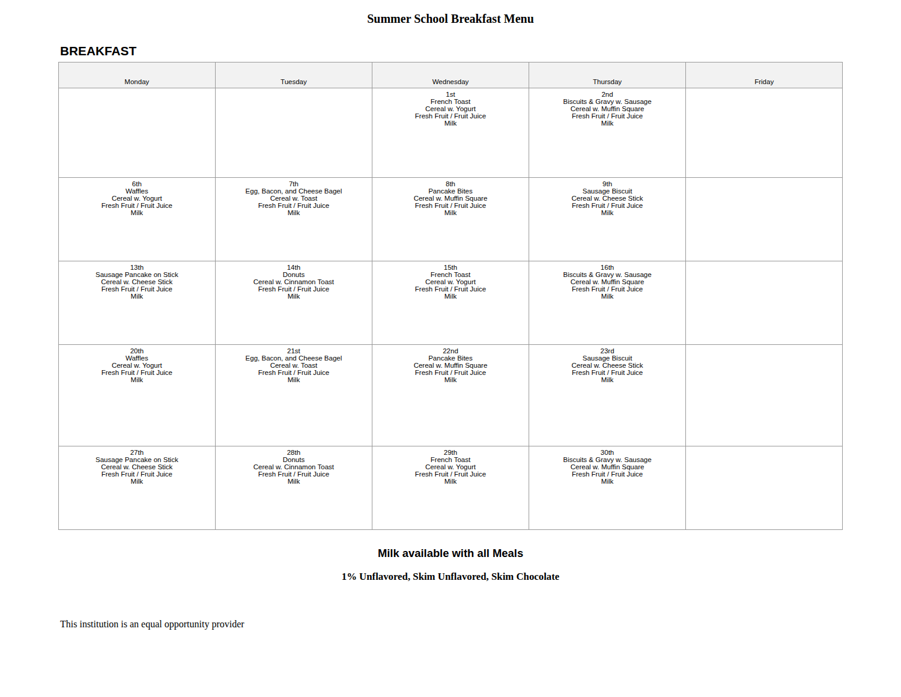Summer School Breakfast Menu
BREAKFAST
| Monday | Tuesday | Wednesday | Thursday | Friday |
| --- | --- | --- | --- | --- |
| | | 1st French Toast Cereal w. Yogurt Fresh Fruit / Fruit Juice Milk | 2nd Biscuits & Gravy w. Sausage Cereal w. Muffin Square Fresh Fruit / Fruit Juice Milk | |
| 6th Waffles Cereal w. Yogurt Fresh Fruit / Fruit Juice Milk | 7th Egg, Bacon, and Cheese Bagel Cereal w. Toast Fresh Fruit / Fruit Juice Milk | 8th Pancake Bites Cereal w. Muffin Square Fresh Fruit / Fruit Juice Milk | 9th Sausage Biscuit Cereal w. Cheese Stick Fresh Fruit / Fruit Juice Milk | |
| 13th Sausage Pancake on Stick Cereal w. Cheese Stick Fresh Fruit / Fruit Juice Milk | 14th Donuts Cereal w. Cinnamon Toast Fresh Fruit / Fruit Juice Milk | 15th French Toast Cereal w. Yogurt Fresh Fruit / Fruit Juice Milk | 16th Biscuits & Gravy w. Sausage Cereal w. Muffin Square Fresh Fruit / Fruit Juice Milk | |
| 20th Waffles Cereal w. Yogurt Fresh Fruit / Fruit Juice Milk | 21st Egg, Bacon, and Cheese Bagel Cereal w. Toast Fresh Fruit / Fruit Juice Milk | 22nd Pancake Bites Cereal w. Muffin Square Fresh Fruit / Fruit Juice Milk | 23rd Sausage Biscuit Cereal w. Cheese Stick Fresh Fruit / Fruit Juice Milk | |
| 27th Sausage Pancake on Stick Cereal w. Cheese Stick Fresh Fruit / Fruit Juice Milk | 28th Donuts Cereal w. Cinnamon Toast Fresh Fruit / Fruit Juice Milk | 29th French Toast Cereal w. Yogurt Fresh Fruit / Fruit Juice Milk | 30th Biscuits & Gravy w. Sausage Cereal w. Muffin Square Fresh Fruit / Fruit Juice Milk | |
Milk available with all Meals
1% Unflavored, Skim Unflavored, Skim Chocolate
This institution is an equal opportunity provider